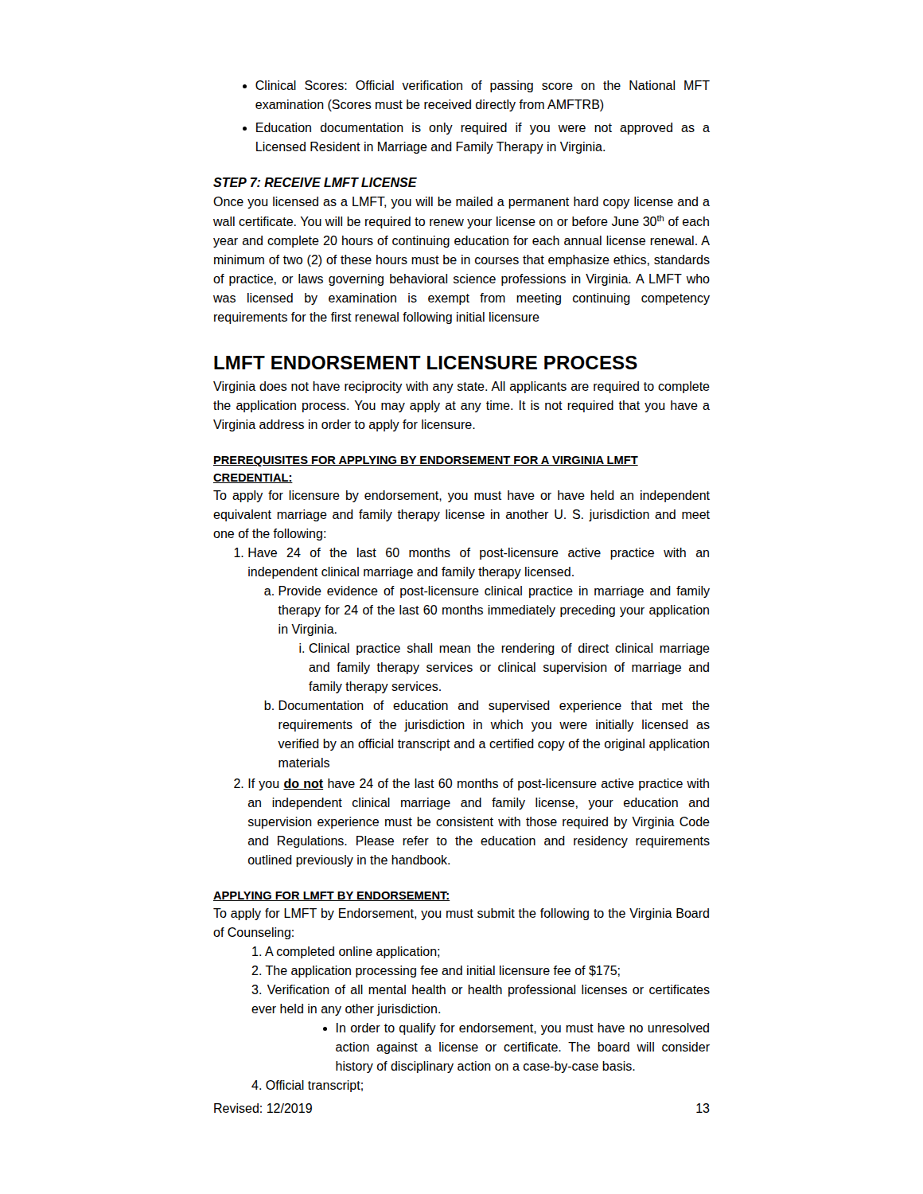Clinical Scores: Official verification of passing score on the National MFT examination (Scores must be received directly from AMFTRB)
Education documentation is only required if you were not approved as a Licensed Resident in Marriage and Family Therapy in Virginia.
Step 7: Receive LMFT License
Once you licensed as a LMFT, you will be mailed a permanent hard copy license and a wall certificate. You will be required to renew your license on or before June 30th of each year and complete 20 hours of continuing education for each annual license renewal. A minimum of two (2) of these hours must be in courses that emphasize ethics, standards of practice, or laws governing behavioral science professions in Virginia. A LMFT who was licensed by examination is exempt from meeting continuing competency requirements for the first renewal following initial licensure
LMFT Endorsement Licensure Process
Virginia does not have reciprocity with any state. All applicants are required to complete the application process. You may apply at any time. It is not required that you have a Virginia address in order to apply for licensure.
Prerequisites for applying by endorsement for a Virginia LMFT credential:
To apply for licensure by endorsement, you must have or have held an independent equivalent marriage and family therapy license in another U. S. jurisdiction and meet one of the following:
Have 24 of the last 60 months of post-licensure active practice with an independent clinical marriage and family therapy licensed.
Provide evidence of post-licensure clinical practice in marriage and family therapy for 24 of the last 60 months immediately preceding your application in Virginia.
Clinical practice shall mean the rendering of direct clinical marriage and family therapy services or clinical supervision of marriage and family therapy services.
Documentation of education and supervised experience that met the requirements of the jurisdiction in which you were initially licensed as verified by an official transcript and a certified copy of the original application materials
If you do not have 24 of the last 60 months of post-licensure active practice with an independent clinical marriage and family license, your education and supervision experience must be consistent with those required by Virginia Code and Regulations. Please refer to the education and residency requirements outlined previously in the handbook.
Applying for LMFT by Endorsement:
To apply for LMFT by Endorsement, you must submit the following to the Virginia Board of Counseling:
1. A completed online application;
2. The application processing fee and initial licensure fee of $175;
3. Verification of all mental health or health professional licenses or certificates ever held in any other jurisdiction.
In order to qualify for endorsement, you must have no unresolved action against a license or certificate. The board will consider history of disciplinary action on a case-by-case basis.
4. Official transcript;
Revised: 12/2019 13